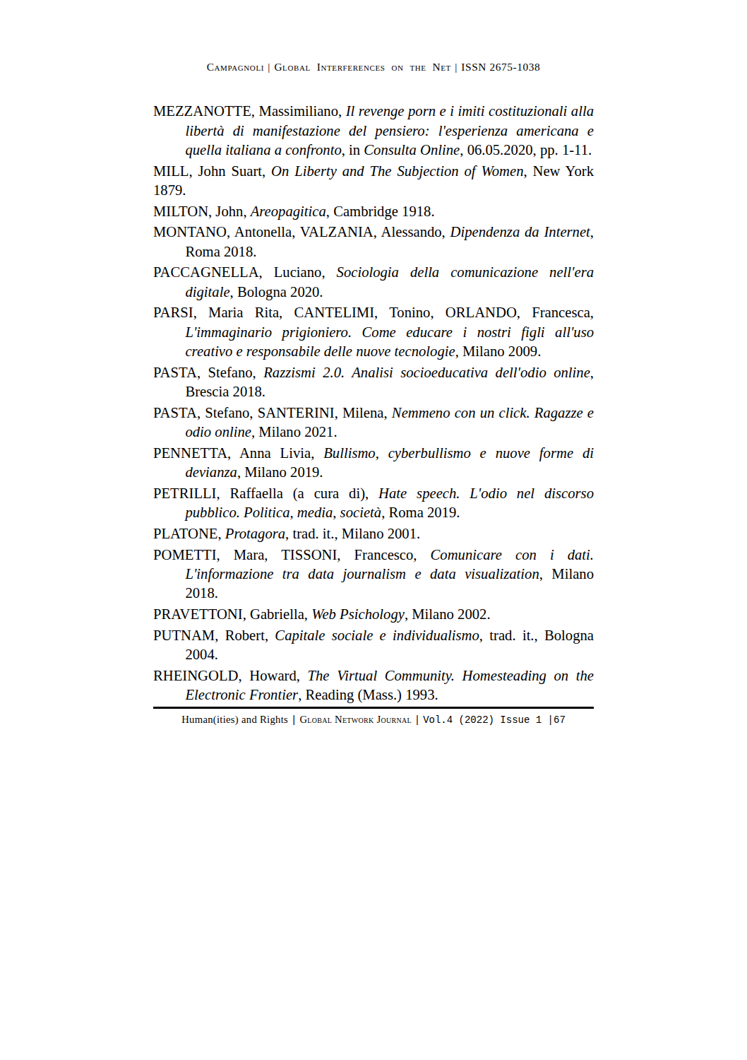Campagnoli|Global Interferences on the Net|ISSN 2675-1038
MEZZANOTTE, Massimiliano, Il revenge porn e i imiti costituzionali alla libertà di manifestazione del pensiero: l'esperienza americana e quella italiana a confronto, in Consulta Online, 06.05.2020, pp. 1-11.
MILL, John Suart, On Liberty and The Subjection of Women, New York 1879.
MILTON, John, Areopagitica, Cambridge 1918.
MONTANO, Antonella, VALZANIA, Alessando, Dipendenza da Internet, Roma 2018.
PACCAGNELLA, Luciano, Sociologia della comunicazione nell'era digitale, Bologna 2020.
PARSI, Maria Rita, CANTELIMI, Tonino, ORLANDO, Francesca, L'immaginario prigioniero. Come educare i nostri figli all'uso creativo e responsabile delle nuove tecnologie, Milano 2009.
PASTA, Stefano, Razzismi 2.0. Analisi socioeducativa dell'odio online, Brescia 2018.
PASTA, Stefano, SANTERINI, Milena, Nemmeno con un click. Ragazze e odio online, Milano 2021.
PENNETTA, Anna Livia, Bullismo, cyberbullismo e nuove forme di devianza, Milano 2019.
PETRILLI, Raffaella (a cura di), Hate speech. L'odio nel discorso pubblico. Politica, media, società, Roma 2019.
PLATONE, Protagora, trad. it., Milano 2001.
POMETTI, Mara, TISSONI, Francesco, Comunicare con i dati. L'informazione tra data journalism e data visualization, Milano 2018.
PRAVETTONI, Gabriella, Web Psichology, Milano 2002.
PUTNAM, Robert, Capitale sociale e individualismo, trad. it., Bologna 2004.
RHEINGOLD, Howard, The Virtual Community. Homesteading on the Electronic Frontier, Reading (Mass.) 1993.
Human(ities) and Rights | Global Network Journal | Vol.4 (2022) Issue 1 |67